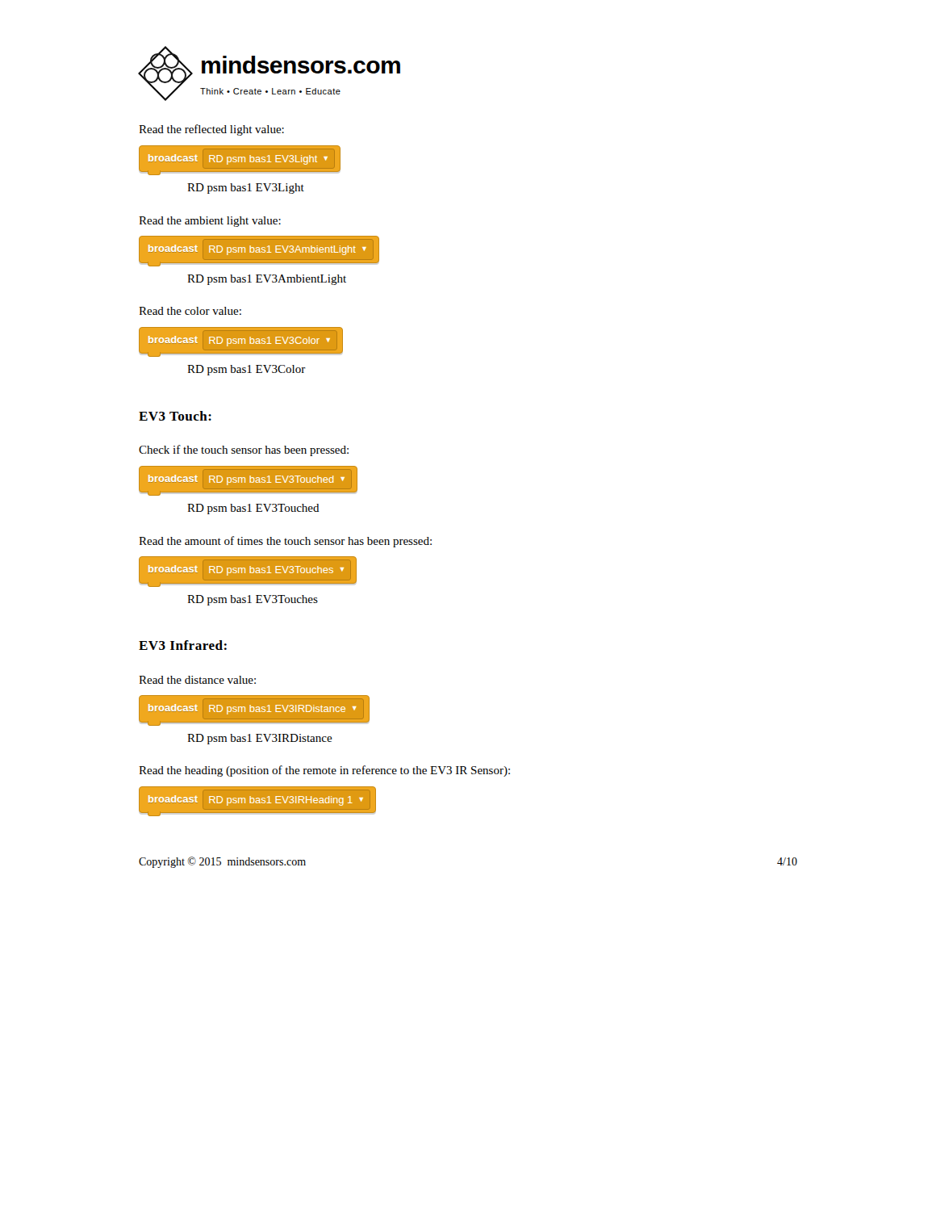mindsensors.com
Think • Create • Learn • Educate
Read the reflected light value:
broadcast RD psm bas1 EV3Light ▼
RD psm bas1 EV3Light
Read the ambient light value:
broadcast RD psm bas1 EV3AmbientLight ▼
RD psm bas1 EV3AmbientLight
Read the color value:
broadcast RD psm bas1 EV3Color ▼
RD psm bas1 EV3Color
EV3 Touch:
Check if the touch sensor has been pressed:
broadcast RD psm bas1 EV3Touched ▼
RD psm bas1 EV3Touched
Read the amount of times the touch sensor has been pressed:
broadcast RD psm bas1 EV3Touches ▼
RD psm bas1 EV3Touches
EV3 Infrared:
Read the distance value:
broadcast RD psm bas1 EV3IRDistance ▼
RD psm bas1 EV3IRDistance
Read the heading (position of the remote in reference to the EV3 IR Sensor):
broadcast RD psm bas1 EV3IRHeading 1 ▼
Copyright © 2015 mindsensors.com 4/10